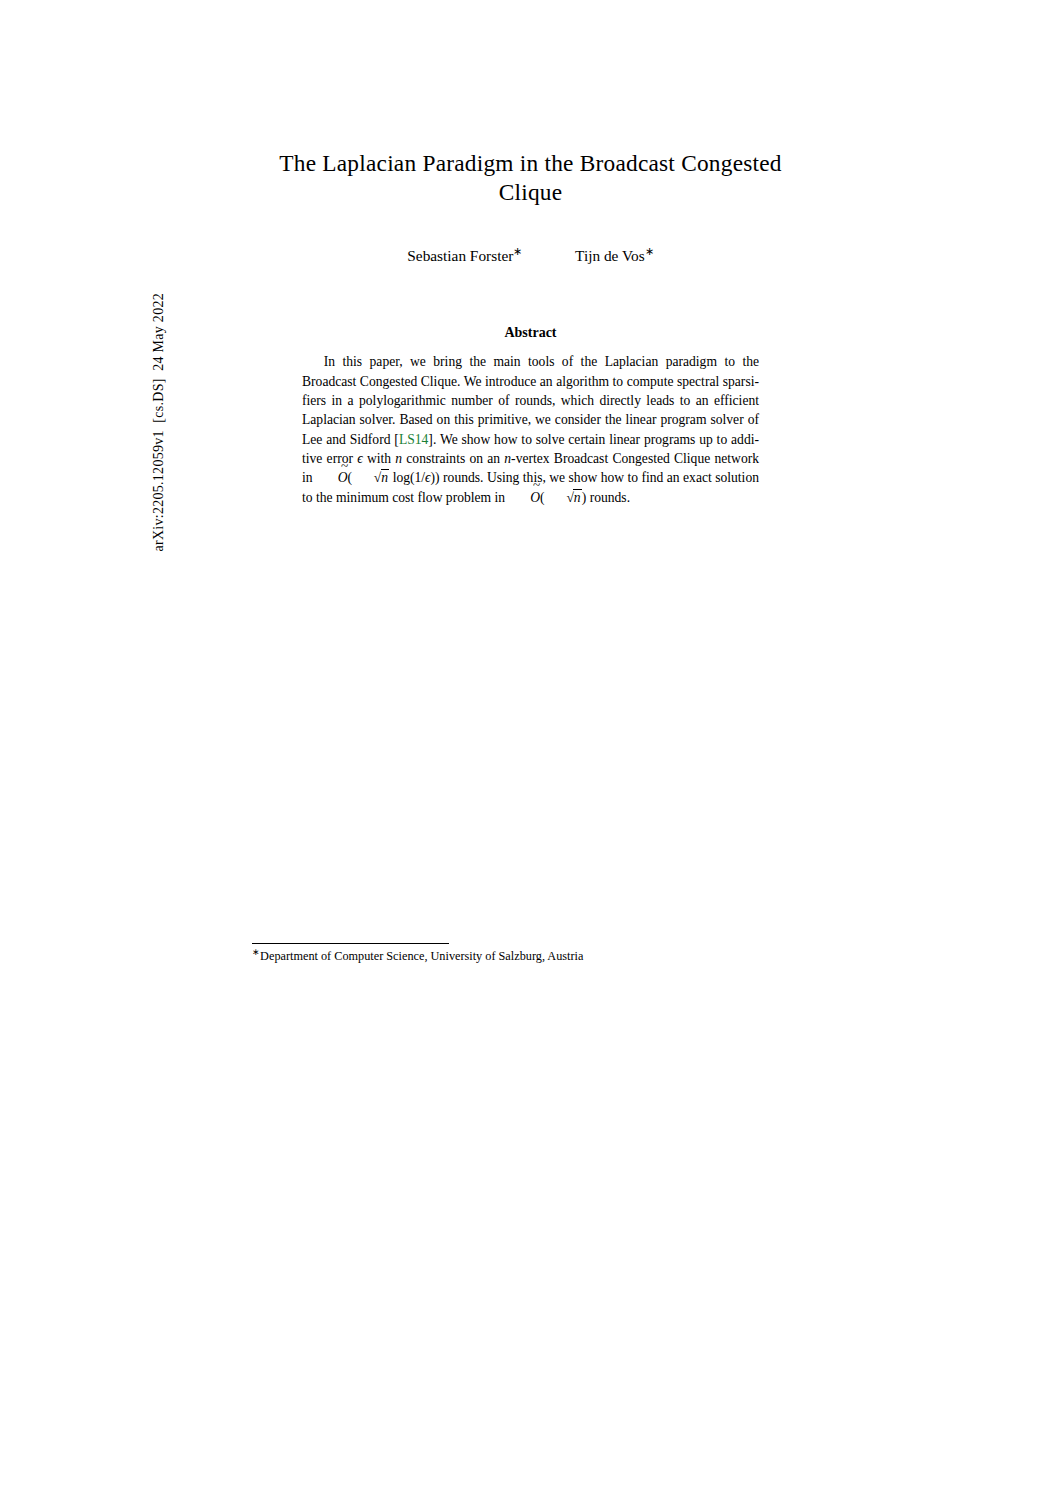arXiv:2205.12059v1 [cs.DS] 24 May 2022
The Laplacian Paradigm in the Broadcast Congested Clique
Sebastian Forster∗ Tijn de Vos∗
Abstract
In this paper, we bring the main tools of the Laplacian paradigm to the Broadcast Congested Clique. We introduce an algorithm to compute spectral sparsifiers in a polylogarithmic number of rounds, which directly leads to an efficient Laplacian solver. Based on this primitive, we consider the linear program solver of Lee and Sidford [LS14]. We show how to solve certain linear programs up to additive error ϵ with n constraints on an n-vertex Broadcast Congested Clique network in O(√n log(1/ϵ)) rounds. Using this, we show how to find an exact solution to the minimum cost flow problem in O(√n) rounds.
∗Department of Computer Science, University of Salzburg, Austria